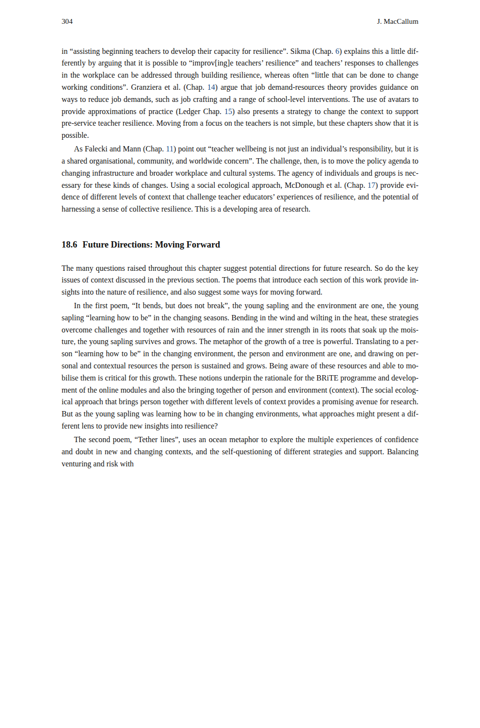304 J. MacCallum
in “assisting beginning teachers to develop their capacity for resilience”. Sikma (Chap. 6) explains this a little differently by arguing that it is possible to “improv[ing]e teachers’ resilience” and teachers’ responses to challenges in the workplace can be addressed through building resilience, whereas often “little that can be done to change working conditions”. Granziera et al. (Chap. 14) argue that job demand-resources theory provides guidance on ways to reduce job demands, such as job crafting and a range of school-level interventions. The use of avatars to provide approximations of practice (Ledger Chap. 15) also presents a strategy to change the context to support pre-service teacher resilience. Moving from a focus on the teachers is not simple, but these chapters show that it is possible.
As Falecki and Mann (Chap. 11) point out “teacher wellbeing is not just an individual’s responsibility, but it is a shared organisational, community, and worldwide concern”. The challenge, then, is to move the policy agenda to changing infrastructure and broader workplace and cultural systems. The agency of individuals and groups is necessary for these kinds of changes. Using a social ecological approach, McDonough et al. (Chap. 17) provide evidence of different levels of context that challenge teacher educators’ experiences of resilience, and the potential of harnessing a sense of collective resilience. This is a developing area of research.
18.6 Future Directions: Moving Forward
The many questions raised throughout this chapter suggest potential directions for future research. So do the key issues of context discussed in the previous section. The poems that introduce each section of this work provide insights into the nature of resilience, and also suggest some ways for moving forward.
In the first poem, “It bends, but does not break”, the young sapling and the environment are one, the young sapling “learning how to be” in the changing seasons. Bending in the wind and wilting in the heat, these strategies overcome challenges and together with resources of rain and the inner strength in its roots that soak up the moisture, the young sapling survives and grows. The metaphor of the growth of a tree is powerful. Translating to a person “learning how to be” in the changing environment, the person and environment are one, and drawing on personal and contextual resources the person is sustained and grows. Being aware of these resources and able to mobilise them is critical for this growth. These notions underpin the rationale for the BRiTE programme and development of the online modules and also the bringing together of person and environment (context). The social ecological approach that brings person together with different levels of context provides a promising avenue for research. But as the young sapling was learning how to be in changing environments, what approaches might present a different lens to provide new insights into resilience?
The second poem, “Tether lines”, uses an ocean metaphor to explore the multiple experiences of confidence and doubt in new and changing contexts, and the self-questioning of different strategies and support. Balancing venturing and risk with